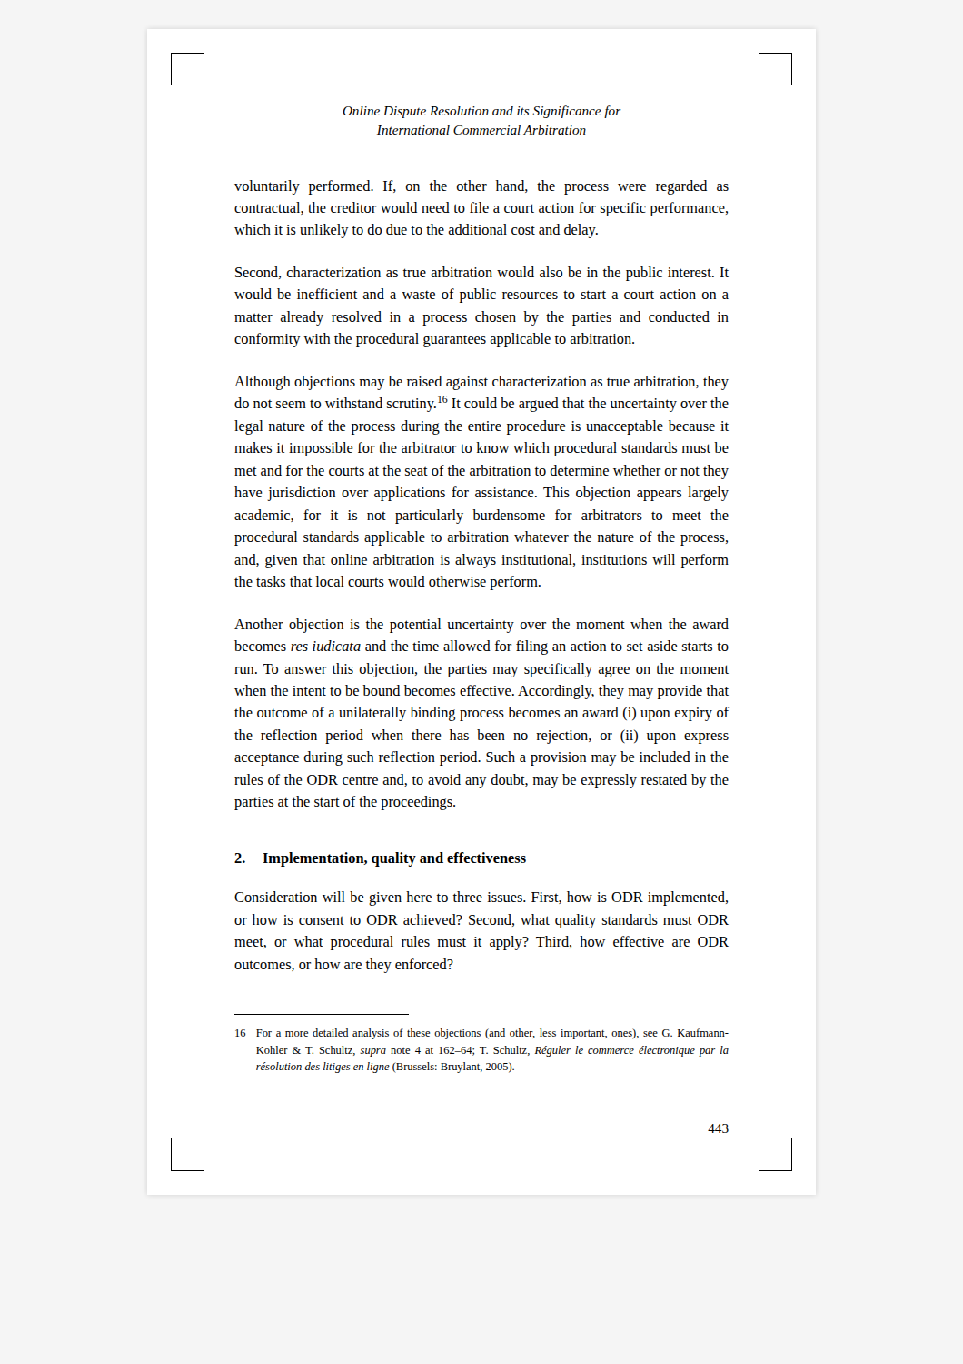Online Dispute Resolution and its Significance for
International Commercial Arbitration
voluntarily performed. If, on the other hand, the process were regarded as contractual, the creditor would need to file a court action for specific performance, which it is unlikely to do due to the additional cost and delay.
Second, characterization as true arbitration would also be in the public interest. It would be inefficient and a waste of public resources to start a court action on a matter already resolved in a process chosen by the parties and conducted in conformity with the procedural guarantees applicable to arbitration.
Although objections may be raised against characterization as true arbitration, they do not seem to withstand scrutiny.16 It could be argued that the uncertainty over the legal nature of the process during the entire procedure is unacceptable because it makes it impossible for the arbitrator to know which procedural standards must be met and for the courts at the seat of the arbitration to determine whether or not they have jurisdiction over applications for assistance. This objection appears largely academic, for it is not particularly burdensome for arbitrators to meet the procedural standards applicable to arbitration whatever the nature of the process, and, given that online arbitration is always institutional, institutions will perform the tasks that local courts would otherwise perform.
Another objection is the potential uncertainty over the moment when the award becomes res iudicata and the time allowed for filing an action to set aside starts to run. To answer this objection, the parties may specifically agree on the moment when the intent to be bound becomes effective. Accordingly, they may provide that the outcome of a unilaterally binding process becomes an award (i) upon expiry of the reflection period when there has been no rejection, or (ii) upon express acceptance during such reflection period. Such a provision may be included in the rules of the ODR centre and, to avoid any doubt, may be expressly restated by the parties at the start of the proceedings.
2. Implementation, quality and effectiveness
Consideration will be given here to three issues. First, how is ODR implemented, or how is consent to ODR achieved? Second, what quality standards must ODR meet, or what procedural rules must it apply? Third, how effective are ODR outcomes, or how are they enforced?
16 For a more detailed analysis of these objections (and other, less important, ones), see G. Kaufmann-Kohler & T. Schultz, supra note 4 at 162–64; T. Schultz, Réguler le commerce électronique par la résolution des litiges en ligne (Brussels: Bruylant, 2005).
443